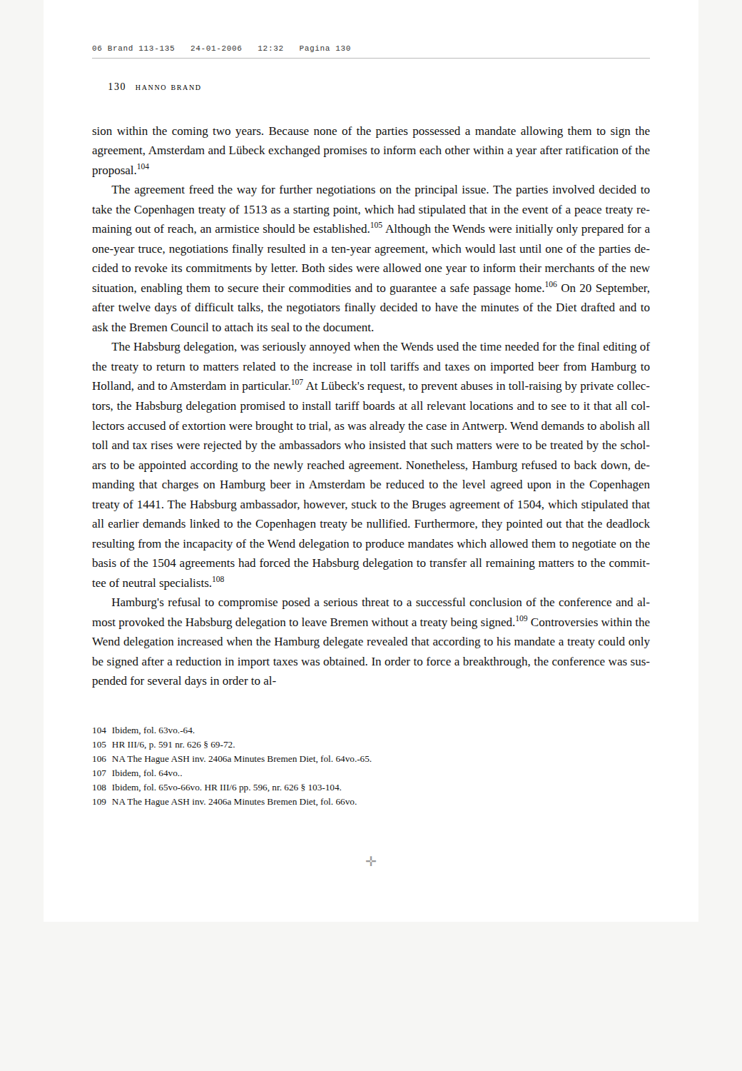06 Brand 113-135 24-01-2006 12:32 Pagina 130
130hanno brand
sion within the coming two years. Because none of the parties possessed a mandate allowing them to sign the agreement, Amsterdam and Lübeck exchanged promises to inform each other within a year after ratification of the proposal.104
The agreement freed the way for further negotiations on the principal issue. The parties involved decided to take the Copenhagen treaty of 1513 as a starting point, which had stipulated that in the event of a peace treaty remaining out of reach, an armistice should be established.105 Although the Wends were initially only prepared for a one-year truce, negotiations finally resulted in a ten-year agreement, which would last until one of the parties decided to revoke its commitments by letter. Both sides were allowed one year to inform their merchants of the new situation, enabling them to secure their commodities and to guarantee a safe passage home.106 On 20 September, after twelve days of difficult talks, the negotiators finally decided to have the minutes of the Diet drafted and to ask the Bremen Council to attach its seal to the document.
The Habsburg delegation, was seriously annoyed when the Wends used the time needed for the final editing of the treaty to return to matters related to the increase in toll tariffs and taxes on imported beer from Hamburg to Holland, and to Amsterdam in particular.107 At Lübeck's request, to prevent abuses in toll-raising by private collectors, the Habsburg delegation promised to install tariff boards at all relevant locations and to see to it that all collectors accused of extortion were brought to trial, as was already the case in Antwerp. Wend demands to abolish all toll and tax rises were rejected by the ambassadors who insisted that such matters were to be treated by the scholars to be appointed according to the newly reached agreement. Nonetheless, Hamburg refused to back down, demanding that charges on Hamburg beer in Amsterdam be reduced to the level agreed upon in the Copenhagen treaty of 1441. The Habsburg ambassador, however, stuck to the Bruges agreement of 1504, which stipulated that all earlier demands linked to the Copenhagen treaty be nullified. Furthermore, they pointed out that the deadlock resulting from the incapacity of the Wend delegation to produce mandates which allowed them to negotiate on the basis of the 1504 agreements had forced the Habsburg delegation to transfer all remaining matters to the committee of neutral specialists.108
Hamburg's refusal to compromise posed a serious threat to a successful conclusion of the conference and almost provoked the Habsburg delegation to leave Bremen without a treaty being signed.109 Controversies within the Wend delegation increased when the Hamburg delegate revealed that according to his mandate a treaty could only be signed after a reduction in import taxes was obtained. In order to force a breakthrough, the conference was suspended for several days in order to al-
104 Ibidem, fol. 63vo.-64.
105 HR III/6, p. 591 nr. 626 § 69-72.
106 NA The Hague ASH inv. 2406a Minutes Bremen Diet, fol. 64vo.-65.
107 Ibidem, fol. 64vo..
108 Ibidem, fol. 65vo-66vo. HR III/6 pp. 596, nr. 626 § 103-104.
109 NA The Hague ASH inv. 2406a Minutes Bremen Diet, fol. 66vo.
✛